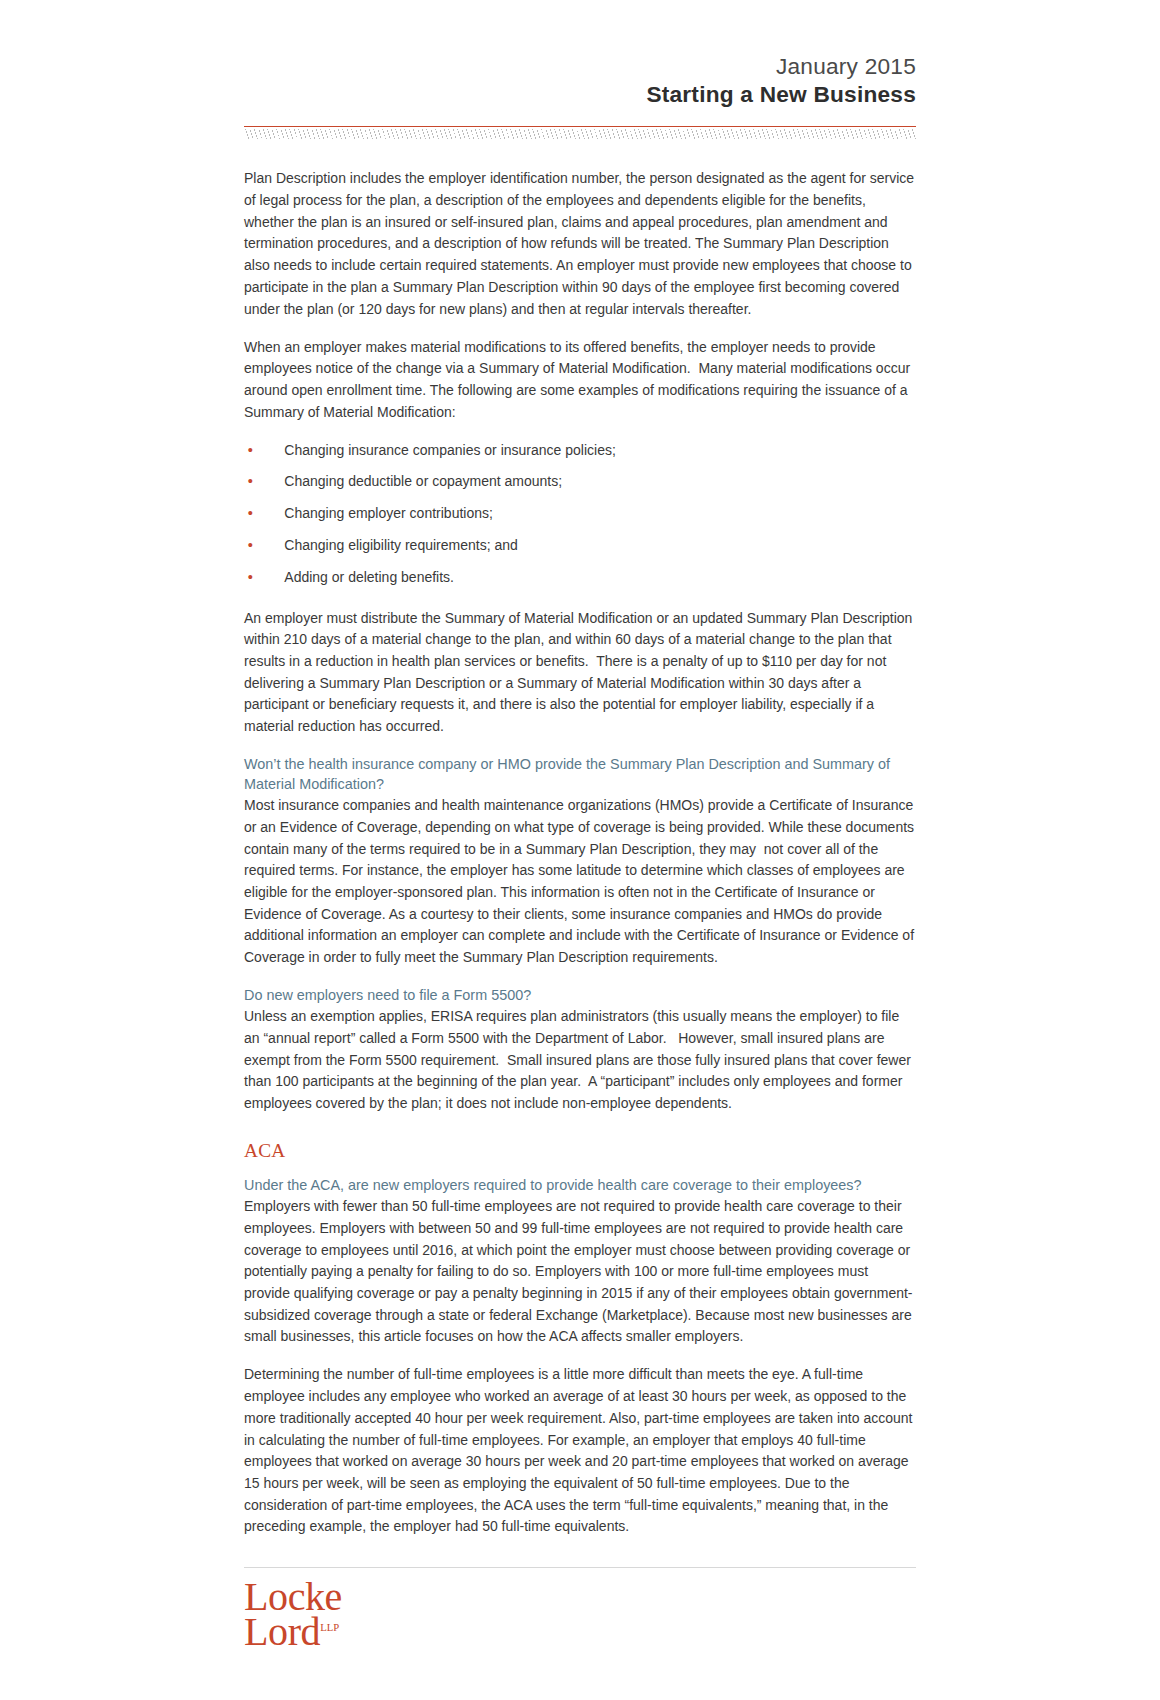January 2015
Starting a New Business
Plan Description includes the employer identification number, the person designated as the agent for service of legal process for the plan, a description of the employees and dependents eligible for the benefits, whether the plan is an insured or self-insured plan, claims and appeal procedures, plan amendment and termination procedures, and a description of how refunds will be treated. The Summary Plan Description also needs to include certain required statements. An employer must provide new employees that choose to participate in the plan a Summary Plan Description within 90 days of the employee first becoming covered under the plan (or 120 days for new plans) and then at regular intervals thereafter.
When an employer makes material modifications to its offered benefits, the employer needs to provide employees notice of the change via a Summary of Material Modification. Many material modifications occur around open enrollment time. The following are some examples of modifications requiring the issuance of a Summary of Material Modification:
Changing insurance companies or insurance policies;
Changing deductible or copayment amounts;
Changing employer contributions;
Changing eligibility requirements; and
Adding or deleting benefits.
An employer must distribute the Summary of Material Modification or an updated Summary Plan Description within 210 days of a material change to the plan, and within 60 days of a material change to the plan that results in a reduction in health plan services or benefits. There is a penalty of up to $110 per day for not delivering a Summary Plan Description or a Summary of Material Modification within 30 days after a participant or beneficiary requests it, and there is also the potential for employer liability, especially if a material reduction has occurred.
Won’t the health insurance company or HMO provide the Summary Plan Description and Summary of Material Modification?
Most insurance companies and health maintenance organizations (HMOs) provide a Certificate of Insurance or an Evidence of Coverage, depending on what type of coverage is being provided. While these documents contain many of the terms required to be in a Summary Plan Description, they may not cover all of the required terms. For instance, the employer has some latitude to determine which classes of employees are eligible for the employer-sponsored plan. This information is often not in the Certificate of Insurance or Evidence of Coverage. As a courtesy to their clients, some insurance companies and HMOs do provide additional information an employer can complete and include with the Certificate of Insurance or Evidence of Coverage in order to fully meet the Summary Plan Description requirements.
Do new employers need to file a Form 5500?
Unless an exemption applies, ERISA requires plan administrators (this usually means the employer) to file an “annual report” called a Form 5500 with the Department of Labor. However, small insured plans are exempt from the Form 5500 requirement. Small insured plans are those fully insured plans that cover fewer than 100 participants at the beginning of the plan year. A “participant” includes only employees and former employees covered by the plan; it does not include non-employee dependents.
ACA
Under the ACA, are new employers required to provide health care coverage to their employees?
Employers with fewer than 50 full-time employees are not required to provide health care coverage to their employees. Employers with between 50 and 99 full-time employees are not required to provide health care coverage to employees until 2016, at which point the employer must choose between providing coverage or potentially paying a penalty for failing to do so. Employers with 100 or more full-time employees must provide qualifying coverage or pay a penalty beginning in 2015 if any of their employees obtain government-subsidized coverage through a state or federal Exchange (Marketplace). Because most new businesses are small businesses, this article focuses on how the ACA affects smaller employers.
Determining the number of full-time employees is a little more difficult than meets the eye. A full-time employee includes any employee who worked an average of at least 30 hours per week, as opposed to the more traditionally accepted 40 hour per week requirement. Also, part-time employees are taken into account in calculating the number of full-time employees. For example, an employer that employs 40 full-time employees that worked on average 30 hours per week and 20 part-time employees that worked on average 15 hours per week, will be seen as employing the equivalent of 50 full-time employees. Due to the consideration of part-time employees, the ACA uses the term “full-time equivalents,” meaning that, in the preceding example, the employer had 50 full-time equivalents.
Locke LordLLP